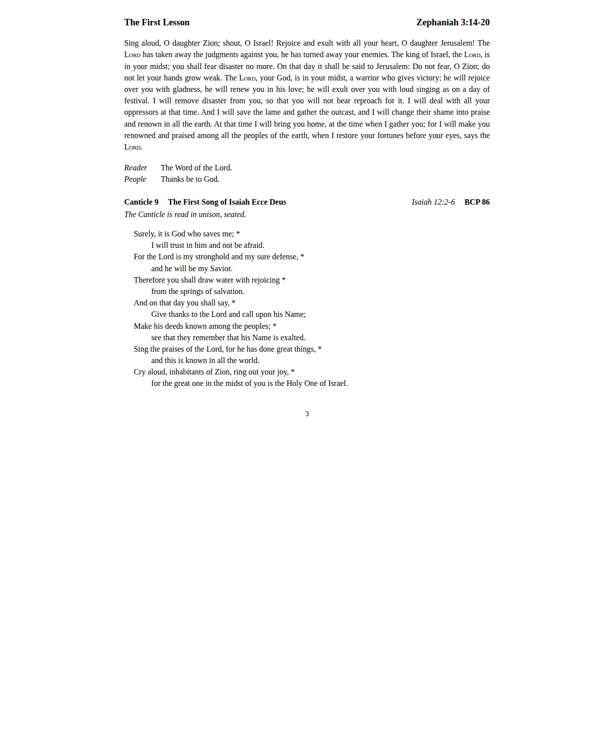The First Lesson Zephaniah 3:14-20
Sing aloud, O daughter Zion; shout, O Israel! Rejoice and exult with all your heart, O daughter Jerusalem! The Lord has taken away the judgments against you, he has turned away your enemies. The king of Israel, the Lord, is in your midst; you shall fear disaster no more. On that day it shall be said to Jerusalem: Do not fear, O Zion; do not let your hands grow weak. The Lord, your God, is in your midst, a warrior who gives victory; he will rejoice over you with gladness, he will renew you in his love; he will exult over you with loud singing as on a day of festival. I will remove disaster from you, so that you will not bear reproach for it. I will deal with all your oppressors at that time. And I will save the lame and gather the outcast, and I will change their shame into praise and renown in all the earth. At that time I will bring you home, at the time when I gather you; for I will make you renowned and praised among all the peoples of the earth, when I restore your fortunes before your eyes, says the Lord.
Reader The Word of the Lord.
People Thanks be to God.
Canticle 9 The First Song of Isaiah Ecce Deus Isaiah 12:2-6 BCP 86
The Canticle is read in unison, seated.
Surely, it is God who saves me; *
I will trust in him and not be afraid.
For the Lord is my stronghold and my sure defense, *
and he will be my Savior.
Therefore you shall draw water with rejoicing *
from the springs of salvation.
And on that day you shall say, *
Give thanks to the Lord and call upon his Name;
Make his deeds known among the peoples; *
see that they remember that his Name is exalted.
Sing the praises of the Lord, for he has done great things, *
and this is known in all the world.
Cry aloud, inhabitants of Zion, ring out your joy, *
for the great one in the midst of you is the Holy One of Israel.
3